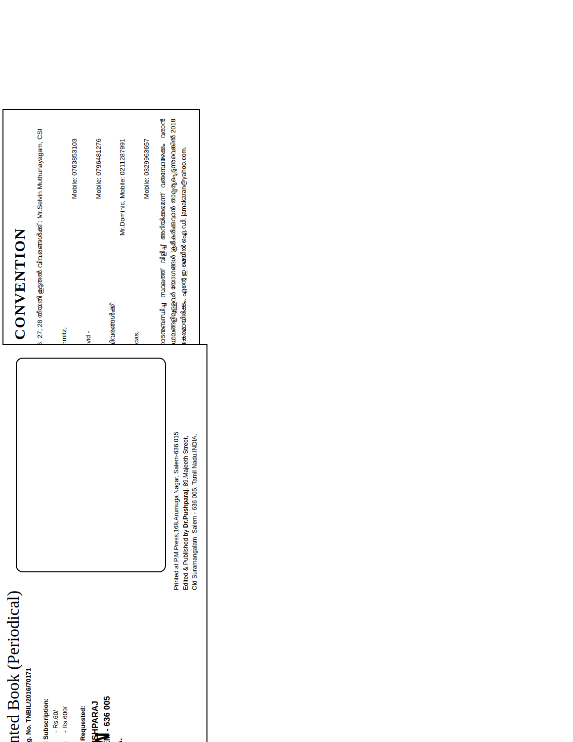FOREIGN SPIRITUAL CONVENTION
സ്ഥലം : കുവൈറ്റ് സ്ഥലം : St.Johns Tamil CSI Church ദിവസം : 2018 ഏപ്രിൽ 26, 27, 28 തീയതി കൂടുതൽ വിവരങ്ങൾക്ക് : Mr.Selvin Muthunayagam, CSI Secretary, Ph: 07965 99840794
സ്ഥലം: Swisserland - സമയം : 2018 May 1,2 & 3 - കൂടുതൽ വിവരങ്ങൾക്ക്: Mrs.RitaSchmitz, Mobile: 0763853103
സ്ഥലം: St.Gallen(Swiss) - സമയം : 2018 May 4,5 & 6 - കൂടുതൽ വിവരങ്ങൾക്ക്: Bro.David - Mobile: 0796481276
സ്ഥലം: Germany(Hermann Albert STR) - സമയം : 2018 May 10,11,12 & 13 - കൂടുതൽ വിവരങ്ങൾക്ക്: Mr.Dominic, Mobile: 0211287991
സ്ഥലം: Italy(Roma) - സമയം : 2018 May 17,18 & 19 - കൂടുതൽ വിവരങ്ങൾക്ക്: Bro.Aruldas, Mobile: 0329963657
കൂടുതലായി മലയാളികളായ വിശ്വാസികൾ എന്ന നേരിൽ കാരണം ആഗ്രഹിച്ചാൽ ഇതിനോടനുബന്ധിച്ച സ്ഥലത്ത് വിളിച്ച് അറിയിക്കുമെന്ന് വരുമ്പോഴേക്കും വരാൻ അടുത്തിരിക്കുന്നു. ബെംഗളൂരാൻ മുംബായ്, ഷാർജ, അബുദാബി, മസ്കറ്റ്, ദോഹ (ഖത്തർ) എന്നീ സ്ഥലങ്ങളിലുള്ളവർ യോഗങ്ങൾ ക്രമീകരിക്കുവാൻ താല്പര്യപ്പെടുന്നുവെങ്കിൽ 2018 ഫെബ്രുവരി 2-ാം ആഴ്ചയ്ക്ക് മുമ്പായി എന്നെ അറിയിക്കുക. അത് സമയങ്ങൾ ക്രമീകരിക്കുവാൻ സഹായകരമായിരിക്കും. എന്റെ ഇ-മെയിൽ ഐ.ഡി. jamakaran@yahoo.com.
MARCH 2018
Printed Book (Periodical)
RNI Reg. No. TNBIL/2016/70171
Annual Subscription:
| India | - Rs.60/ |
| Foreign | - Rs.600/ |
Return Requested:
Dr.PUSHPARAJ
SALEM - 636 005
INDIA.
Printed at P.M.Press,168,Arumuga Nagar, Salem-636 015
Edited & Published by Dr.Pushparaj, 89.Majeeth Street,
Old Suramangalam, Salem - 636 005. Tamil Nadu.INDIA.